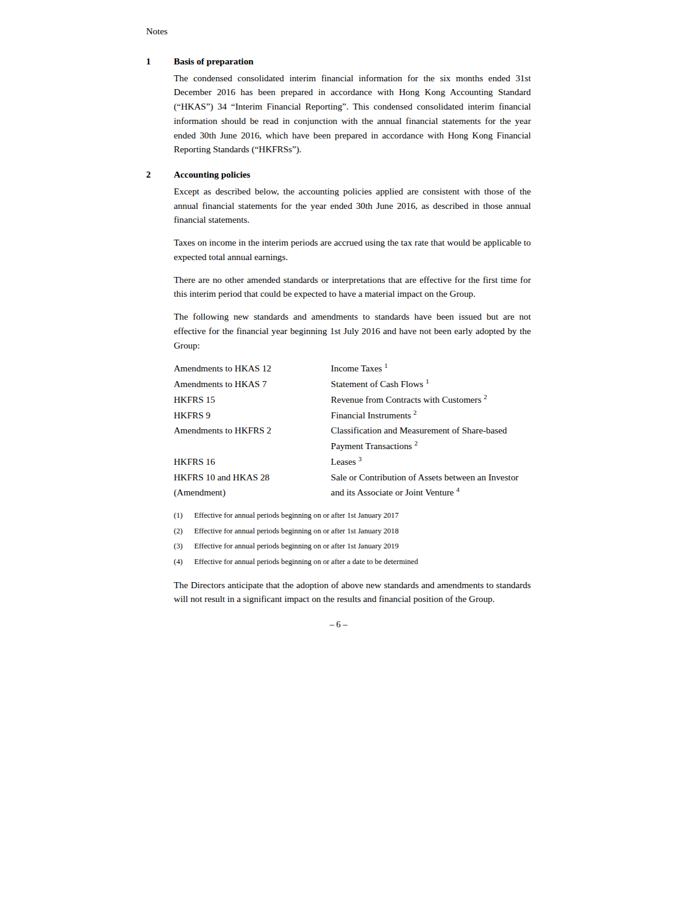Notes
1
Basis of preparation
The condensed consolidated interim financial information for the six months ended 31st December 2016 has been prepared in accordance with Hong Kong Accounting Standard (“HKAS”) 34 “Interim Financial Reporting”. This condensed consolidated interim financial information should be read in conjunction with the annual financial statements for the year ended 30th June 2016, which have been prepared in accordance with Hong Kong Financial Reporting Standards (“HKFRSs”).
2
Accounting policies
Except as described below, the accounting policies applied are consistent with those of the annual financial statements for the year ended 30th June 2016, as described in those annual financial statements.
Taxes on income in the interim periods are accrued using the tax rate that would be applicable to expected total annual earnings.
There are no other amended standards or interpretations that are effective for the first time for this interim period that could be expected to have a material impact on the Group.
The following new standards and amendments to standards have been issued but are not effective for the financial year beginning 1st July 2016 and have not been early adopted by the Group:
| Amendments to HKAS 12 | Income Taxes 1 |
| Amendments to HKAS 7 | Statement of Cash Flows 1 |
| HKFRS 15 | Revenue from Contracts with Customers 2 |
| HKFRS 9 | Financial Instruments 2 |
| Amendments to HKFRS 2 | Classification and Measurement of Share-based |
| | Payment Transactions 2 |
| HKFRS 16 | Leases 3 |
| HKFRS 10 and HKAS 28 | Sale or Contribution of Assets between an Investor |
| (Amendment) | and its Associate or Joint Venture 4 |
(1)
Effective for annual periods beginning on or after 1st January 2017
(2)
Effective for annual periods beginning on or after 1st January 2018
(3)
Effective for annual periods beginning on or after 1st January 2019
(4)
Effective for annual periods beginning on or after a date to be determined
The Directors anticipate that the adoption of above new standards and amendments to standards will not result in a significant impact on the results and financial position of the Group.
– 6 –